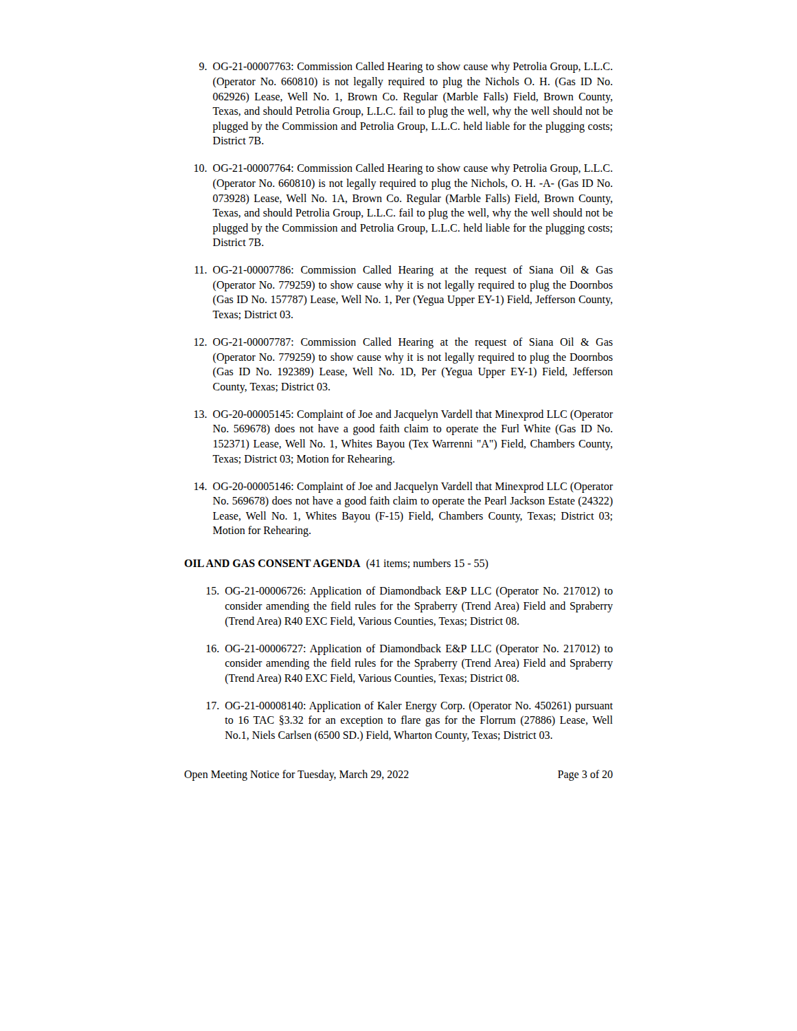9. OG-21-00007763: Commission Called Hearing to show cause why Petrolia Group, L.L.C. (Operator No. 660810) is not legally required to plug the Nichols O. H. (Gas ID No. 062926) Lease, Well No. 1, Brown Co. Regular (Marble Falls) Field, Brown County, Texas, and should Petrolia Group, L.L.C. fail to plug the well, why the well should not be plugged by the Commission and Petrolia Group, L.L.C. held liable for the plugging costs; District 7B.
10. OG-21-00007764: Commission Called Hearing to show cause why Petrolia Group, L.L.C. (Operator No. 660810) is not legally required to plug the Nichols, O. H. -A- (Gas ID No. 073928) Lease, Well No. 1A, Brown Co. Regular (Marble Falls) Field, Brown County, Texas, and should Petrolia Group, L.L.C. fail to plug the well, why the well should not be plugged by the Commission and Petrolia Group, L.L.C. held liable for the plugging costs; District 7B.
11. OG-21-00007786: Commission Called Hearing at the request of Siana Oil & Gas (Operator No. 779259) to show cause why it is not legally required to plug the Doornbos (Gas ID No. 157787) Lease, Well No. 1, Per (Yegua Upper EY-1) Field, Jefferson County, Texas; District 03.
12. OG-21-00007787: Commission Called Hearing at the request of Siana Oil & Gas (Operator No. 779259) to show cause why it is not legally required to plug the Doornbos (Gas ID No. 192389) Lease, Well No. 1D, Per (Yegua Upper EY-1) Field, Jefferson County, Texas; District 03.
13. OG-20-00005145: Complaint of Joe and Jacquelyn Vardell that Minexprod LLC (Operator No. 569678) does not have a good faith claim to operate the Furl White (Gas ID No. 152371) Lease, Well No. 1, Whites Bayou (Tex Warrenni "A") Field, Chambers County, Texas; District 03; Motion for Rehearing.
14. OG-20-00005146: Complaint of Joe and Jacquelyn Vardell that Minexprod LLC (Operator No. 569678) does not have a good faith claim to operate the Pearl Jackson Estate (24322) Lease, Well No. 1, Whites Bayou (F-15) Field, Chambers County, Texas; District 03; Motion for Rehearing.
OIL AND GAS CONSENT AGENDA (41 items; numbers 15 - 55)
15. OG-21-00006726: Application of Diamondback E&P LLC (Operator No. 217012) to consider amending the field rules for the Spraberry (Trend Area) Field and Spraberry (Trend Area) R40 EXC Field, Various Counties, Texas; District 08.
16. OG-21-00006727: Application of Diamondback E&P LLC (Operator No. 217012) to consider amending the field rules for the Spraberry (Trend Area) Field and Spraberry (Trend Area) R40 EXC Field, Various Counties, Texas; District 08.
17. OG-21-00008140: Application of Kaler Energy Corp. (Operator No. 450261) pursuant to 16 TAC §3.32 for an exception to flare gas for the Florrum (27886) Lease, Well No.1, Niels Carlsen (6500 SD.) Field, Wharton County, Texas; District 03.
Open Meeting Notice for Tuesday, March 29, 2022 Page 3 of 20